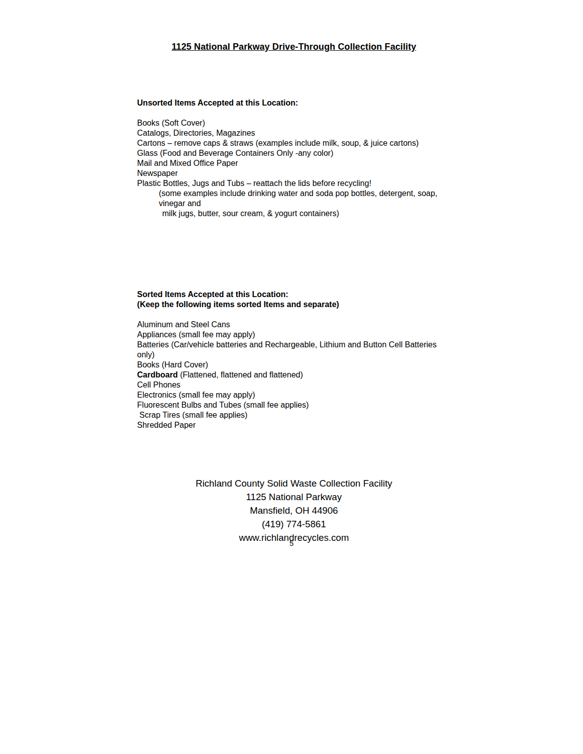1125 National Parkway Drive-Through Collection Facility
Unsorted Items Accepted at this Location:
Books (Soft Cover)
Catalogs, Directories, Magazines
Cartons – remove caps & straws (examples include milk, soup, & juice cartons)
Glass (Food and Beverage Containers Only -any color)
Mail and Mixed Office Paper
Newspaper
Plastic Bottles, Jugs and Tubs – reattach the lids before recycling!
(some examples include drinking water and soda pop bottles, detergent, soap, vinegar and
milk jugs, butter, sour cream, & yogurt containers)
Sorted Items Accepted at this Location:
(Keep the following items sorted Items and separate)
Aluminum and Steel Cans
Appliances (small fee may apply)
Batteries (Car/vehicle batteries and Rechargeable, Lithium and Button Cell Batteries only)
Books (Hard Cover)
Cardboard (Flattened, flattened and flattened)
Cell Phones
Electronics (small fee may apply)
Fluorescent Bulbs and Tubes (small fee applies)
Scrap Tires (small fee applies)
Shredded Paper
Richland County Solid Waste Collection Facility
1125 National Parkway
Mansfield, OH 44906
(419) 774-5861
www.richlandrecycles.com
5